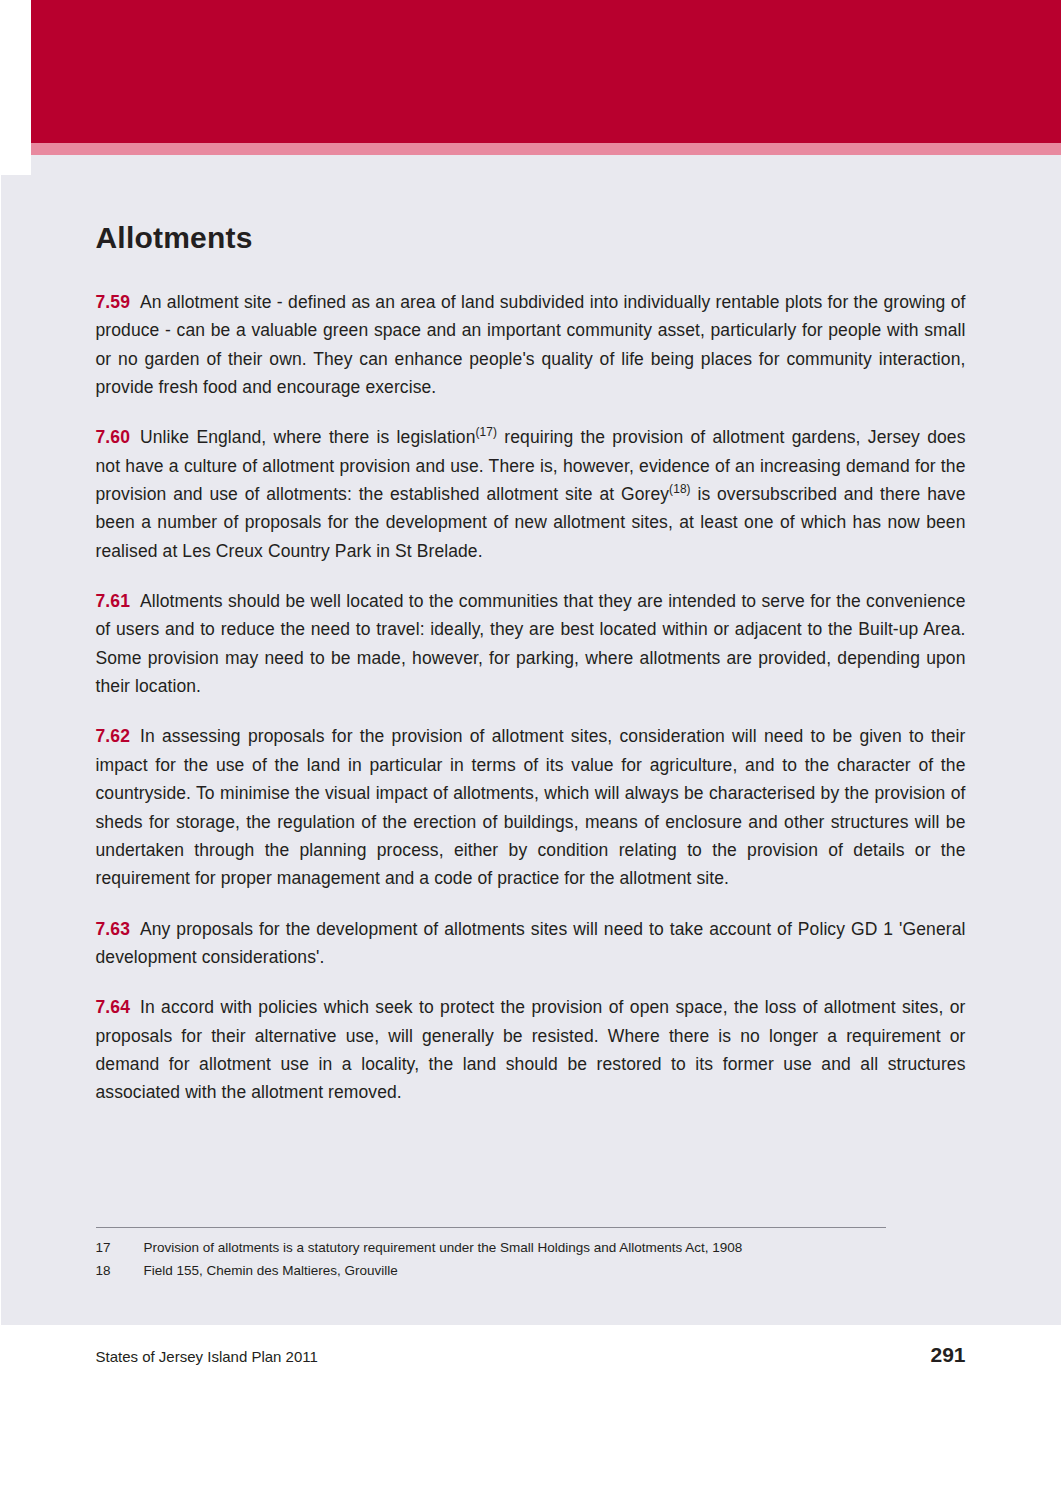Allotments
7.59 An allotment site - defined as an area of land subdivided into individually rentable plots for the growing of produce - can be a valuable green space and an important community asset, particularly for people with small or no garden of their own. They can enhance people's quality of life being places for community interaction, provide fresh food and encourage exercise.
7.60 Unlike England, where there is legislation(17) requiring the provision of allotment gardens, Jersey does not have a culture of allotment provision and use. There is, however, evidence of an increasing demand for the provision and use of allotments: the established allotment site at Gorey(18) is oversubscribed and there have been a number of proposals for the development of new allotment sites, at least one of which has now been realised at Les Creux Country Park in St Brelade.
7.61 Allotments should be well located to the communities that they are intended to serve for the convenience of users and to reduce the need to travel: ideally, they are best located within or adjacent to the Built-up Area. Some provision may need to be made, however, for parking, where allotments are provided, depending upon their location.
7.62 In assessing proposals for the provision of allotment sites, consideration will need to be given to their impact for the use of the land in particular in terms of its value for agriculture, and to the character of the countryside. To minimise the visual impact of allotments, which will always be characterised by the provision of sheds for storage, the regulation of the erection of buildings, means of enclosure and other structures will be undertaken through the planning process, either by condition relating to the provision of details or the requirement for proper management and a code of practice for the allotment site.
7.63 Any proposals for the development of allotments sites will need to take account of Policy GD 1 'General development considerations'.
7.64 In accord with policies which seek to protect the provision of open space, the loss of allotment sites, or proposals for their alternative use, will generally be resisted. Where there is no longer a requirement or demand for allotment use in a locality, the land should be restored to its former use and all structures associated with the allotment removed.
| 17 | Provision of allotments is a statutory requirement under the Small Holdings and Allotments Act, 1908 |
| 18 | Field 155, Chemin des Maltieres, Grouville |
States of Jersey Island Plan 2011
291